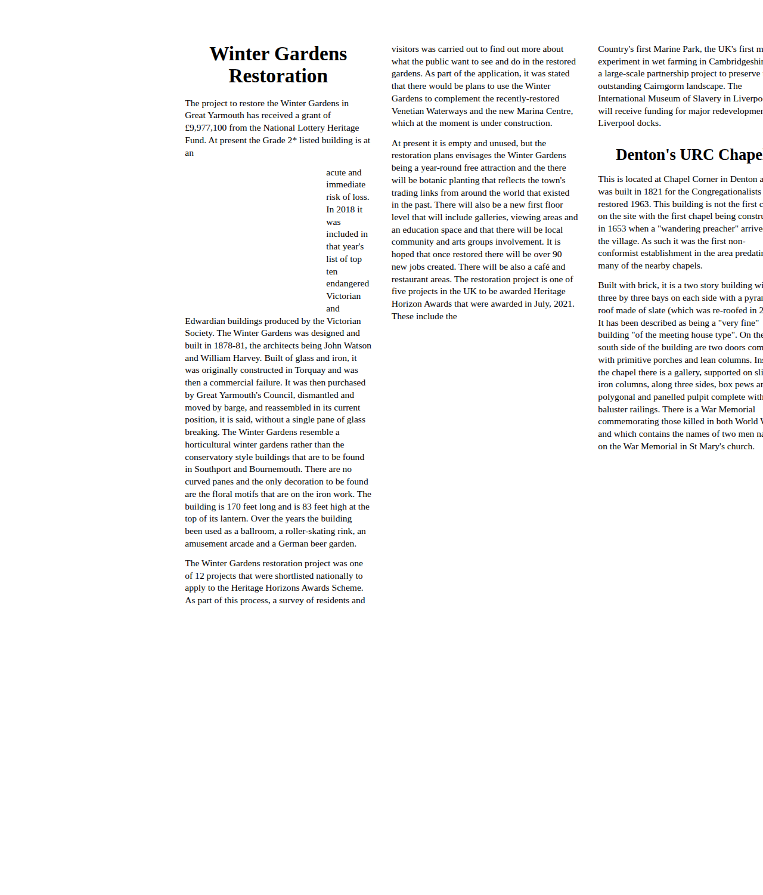Winter Gardens Restoration
The project to restore the Winter Gardens in Great Yarmouth has received a grant of £9,977,100 from the National Lottery Heritage Fund. At present the Grade 2* listed building is at an
acute and immediate risk of loss. In 2018 it was included in that year's list of top ten endangered Victorian and Edwardian buildings produced by the Victorian Society. The Winter Gardens was designed and built in 1878-81, the architects being John Watson and William Harvey. Built of glass and iron, it was originally constructed in Torquay and was then a commercial failure. It was then purchased by Great Yarmouth's Council, dismantled and moved by barge, and reassembled in its current position, it is said, without a single pane of glass breaking. The Winter Gardens resemble a horticultural winter gardens rather than the conservatory style buildings that are to be found in Southport and Bournemouth. There are no curved panes and the only decoration to be found are the floral motifs that are on the iron work. The building is 170 feet long and is 83 feet high at the top of its lantern. Over the years the building been used as a ballroom, a roller-skating rink, an amusement arcade and a German beer garden.
The Winter Gardens restoration project was one of 12 projects that were shortlisted nationally to apply to the Heritage Horizons Awards Scheme. As part of this process, a survey of residents and visitors was carried out to find out more about what the public want to see and do in the restored gardens. As part of the application, it was stated that there would be plans to use the Winter Gardens to complement the recently-restored Venetian Waterways and the new Marina Centre, which at the moment is under construction.
At present it is empty and unused, but the restoration plans envisages the Winter Gardens being a year-round free attraction and the there will be botanic planting that reflects the town's trading links from around the world that existed in the past. There will also be a new first floor level that will include galleries, viewing areas and an education space and that there will be local community and arts groups involvement. It is hoped that once restored there will be over 90 new jobs created. There will be also a café and restaurant areas. The restoration project is one of five projects in the UK to be awarded Heritage Horizon Awards that were awarded in July, 2021. These include the
Country's first Marine Park, the UK's first major experiment in wet farming in Cambridgeshire and a large-scale partnership project to preserve the outstanding Cairngorm landscape. The International Museum of Slavery in Liverpool will receive funding for major redevelopment in Liverpool docks.
Denton's URC Chapel
This is located at Chapel Corner in Denton and was built in 1821 for the Congregationalists and restored 1963. This building is not the first chapel on the site with the first chapel being constructed in 1653 when a "wandering preacher" arrived in the village. As such it was the first non-conformist establishment in the area predating many of the nearby chapels.
Built with brick, it is a two story building with three by three bays on each side with a pyramid roof made of slate (which was re-roofed in 2016). It has been described as being a "very fine" building "of the meeting house type". On the south side of the building are two doors complete with primitive porches and lean columns. Inside the chapel there is a gallery, supported on slim iron columns, along three sides, box pews and a polygonal and panelled pulpit complete with baluster railings. There is a War Memorial commemorating those killed in both World War and which contains the names of two men named on the War Memorial in St Mary's church.